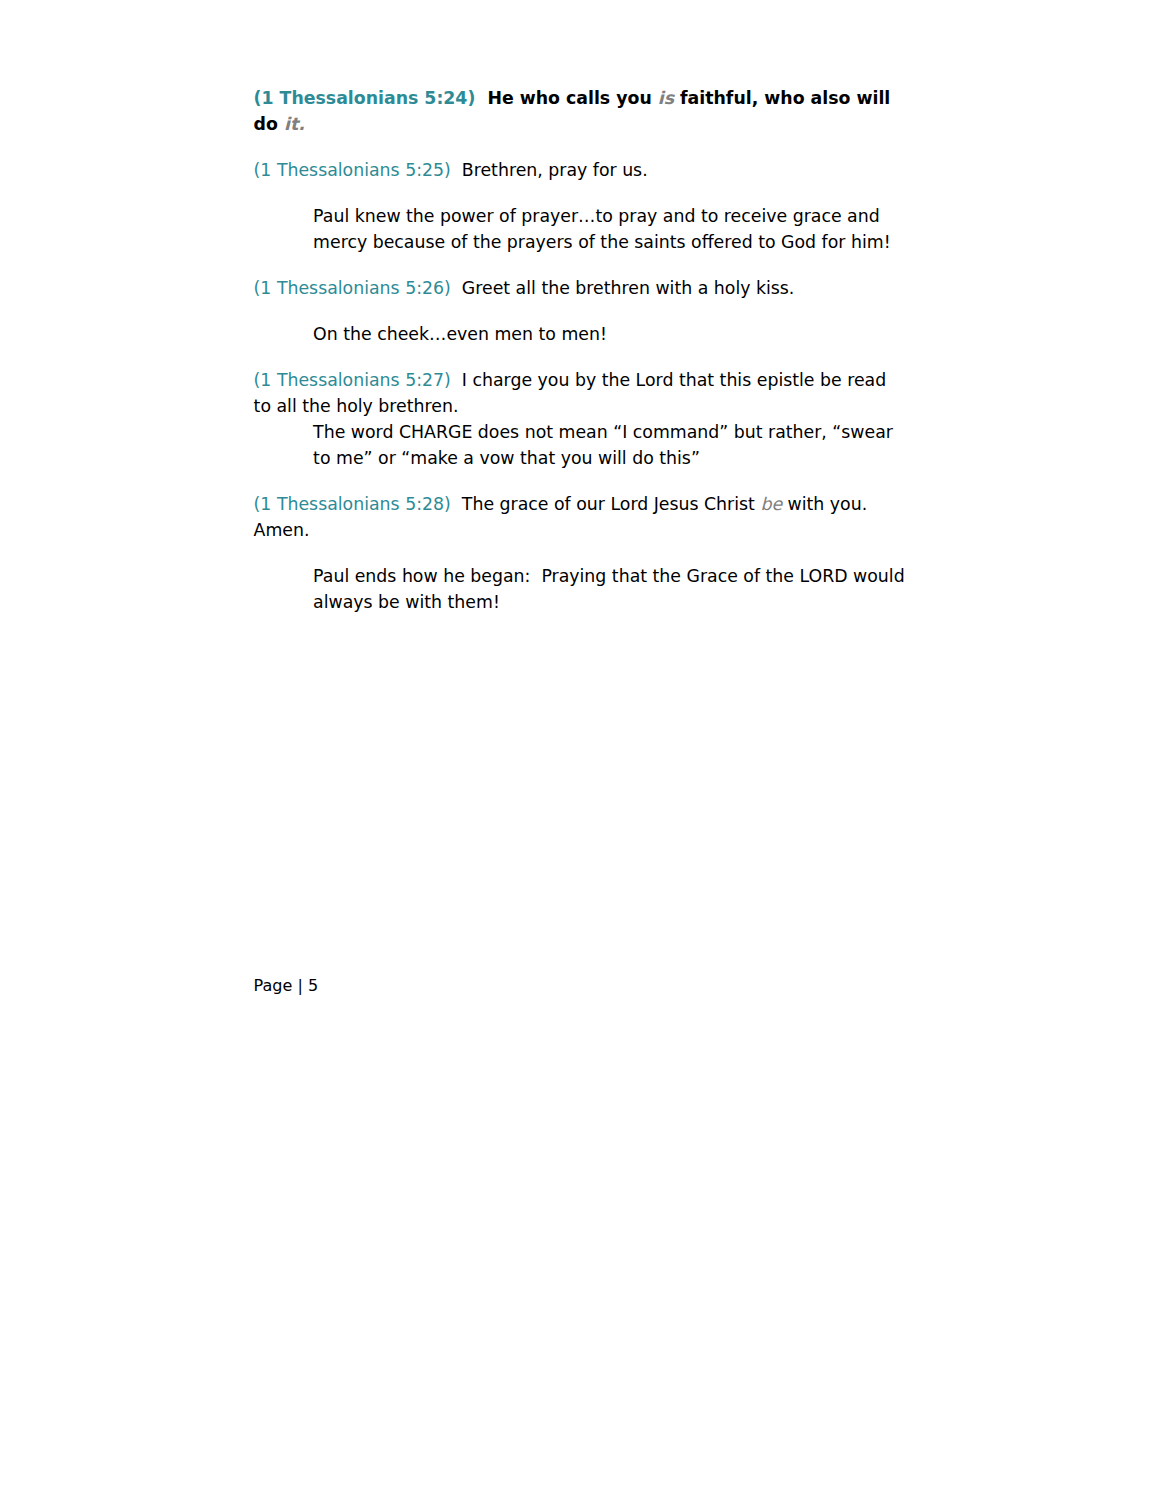(1 Thessalonians 5:24) He who calls you is faithful, who also will do it.
(1 Thessalonians 5:25) Brethren, pray for us.
Paul knew the power of prayer…to pray and to receive grace and mercy because of the prayers of the saints offered to God for him!
(1 Thessalonians 5:26) Greet all the brethren with a holy kiss.
On the cheek…even men to men!
(1 Thessalonians 5:27) I charge you by the Lord that this epistle be read to all the holy brethren.
The word CHARGE does not mean “I command” but rather, “swear to me” or “make a vow that you will do this”
(1 Thessalonians 5:28) The grace of our Lord Jesus Christ be with you. Amen.
Paul ends how he began: Praying that the Grace of the LORD would always be with them!
Page | 5